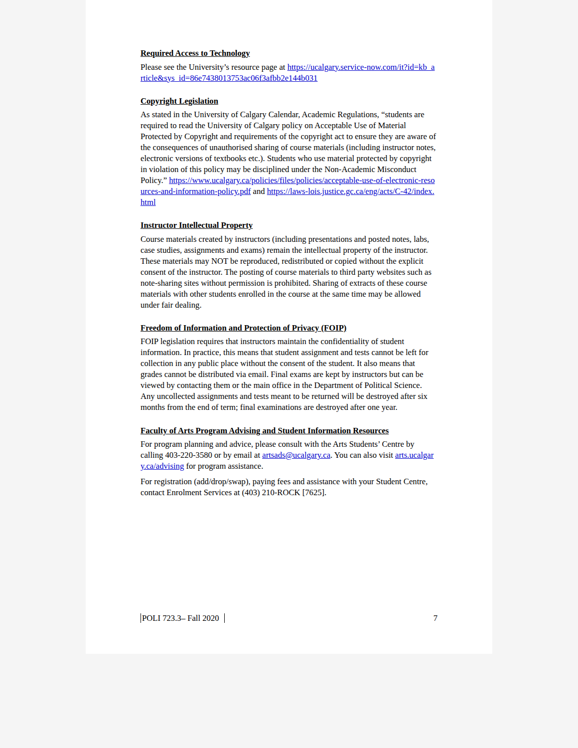Required Access to Technology
Please see the University’s resource page at https://ucalgary.service-now.com/it?id=kb_article&sys_id=86e7438013753ac06f3afbb2e144b031
Copyright Legislation
As stated in the University of Calgary Calendar, Academic Regulations, “students are required to read the University of Calgary policy on Acceptable Use of Material Protected by Copyright and requirements of the copyright act to ensure they are aware of the consequences of unauthorised sharing of course materials (including instructor notes, electronic versions of textbooks etc.). Students who use material protected by copyright in violation of this policy may be disciplined under the Non-Academic Misconduct Policy.” https://www.ucalgary.ca/policies/files/policies/acceptable-use-of-electronic-resources-and-information-policy.pdf and https://laws-lois.justice.gc.ca/eng/acts/C-42/index.html
Instructor Intellectual Property
Course materials created by instructors (including presentations and posted notes, labs, case studies, assignments and exams) remain the intellectual property of the instructor. These materials may NOT be reproduced, redistributed or copied without the explicit consent of the instructor. The posting of course materials to third party websites such as note-sharing sites without permission is prohibited. Sharing of extracts of these course materials with other students enrolled in the course at the same time may be allowed under fair dealing.
Freedom of Information and Protection of Privacy (FOIP)
FOIP legislation requires that instructors maintain the confidentiality of student information. In practice, this means that student assignment and tests cannot be left for collection in any public place without the consent of the student. It also means that grades cannot be distributed via email. Final exams are kept by instructors but can be viewed by contacting them or the main office in the Department of Political Science. Any uncollected assignments and tests meant to be returned will be destroyed after six months from the end of term; final examinations are destroyed after one year.
Faculty of Arts Program Advising and Student Information Resources
For program planning and advice, please consult with the Arts Students’ Centre by calling 403-220-3580 or by email at artsads@ucalgary.ca. You can also visit arts.ucalgary.ca/advising for program assistance.
For registration (add/drop/swap), paying fees and assistance with your Student Centre, contact Enrolment Services at (403) 210-ROCK [7625].
POLI 723.3– Fall 2020 7